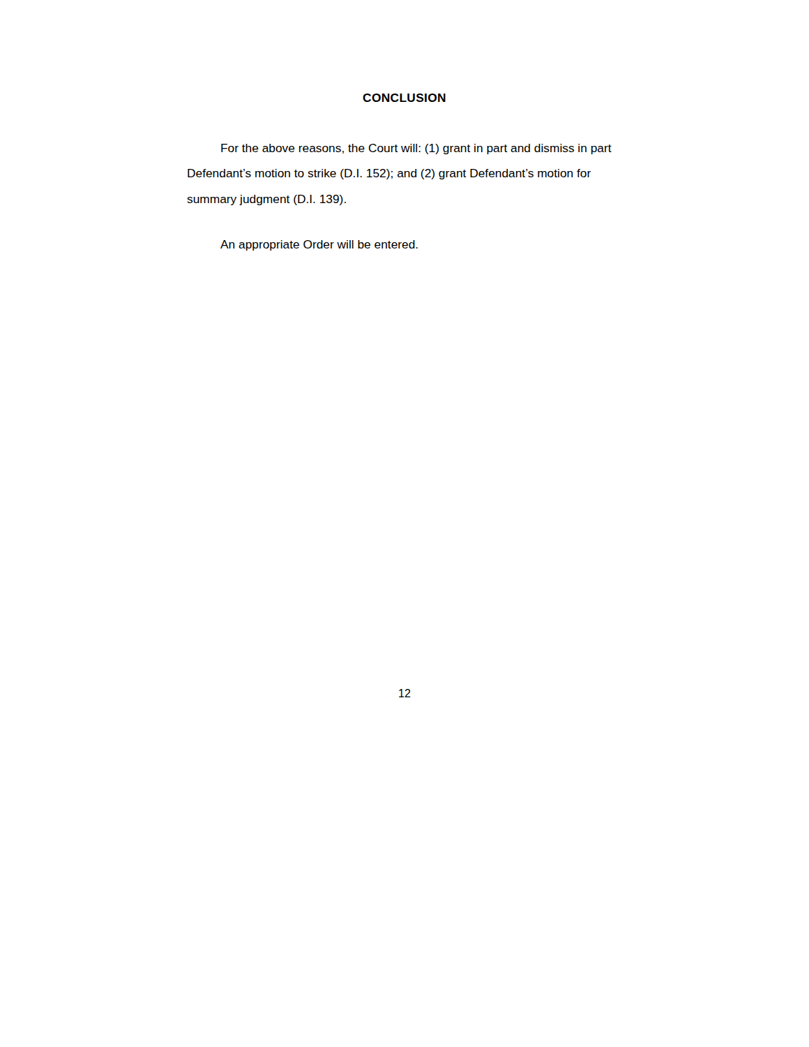CONCLUSION
For the above reasons, the Court will: (1) grant in part and dismiss in part Defendant’s motion to strike (D.I. 152); and (2) grant Defendant’s motion for summary judgment (D.I. 139).
An appropriate Order will be entered.
12